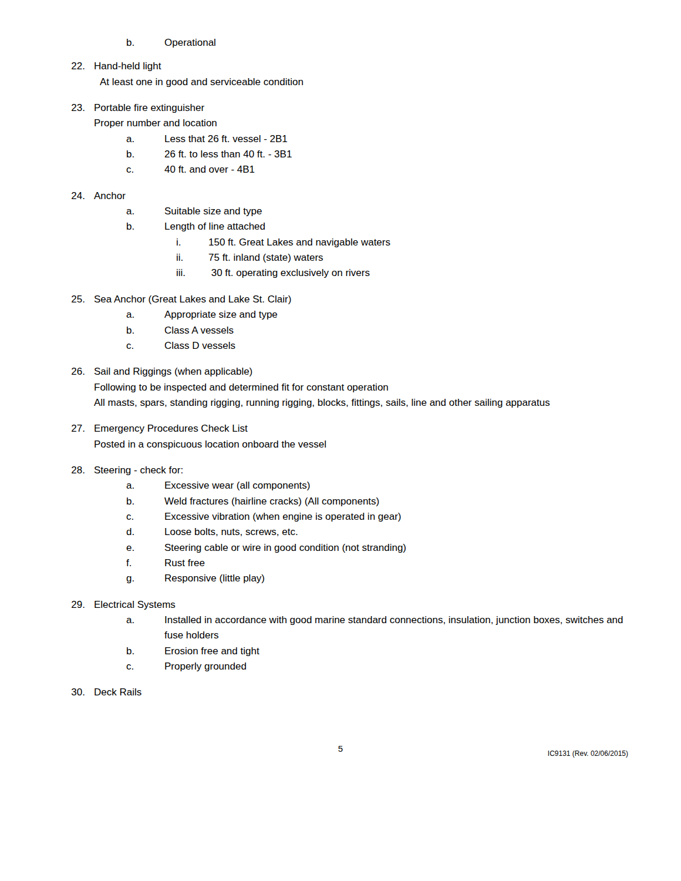b. Operational
22. Hand-held light
At least one in good and serviceable condition
23. Portable fire extinguisher
Proper number and location
a. Less that 26 ft. vessel - 2B1
b. 26 ft. to less than 40 ft. - 3B1
c. 40 ft. and over - 4B1
24. Anchor
a. Suitable size and type
b. Length of line attached
i. 150 ft. Great Lakes and navigable waters
ii. 75 ft. inland (state) waters
iii. 30 ft. operating exclusively on rivers
25. Sea Anchor (Great Lakes and Lake St. Clair)
a. Appropriate size and type
b. Class A vessels
c. Class D vessels
26. Sail and Riggings (when applicable)
Following to be inspected and determined fit for constant operation
All masts, spars, standing rigging, running rigging, blocks, fittings, sails, line and other sailing apparatus
27. Emergency Procedures Check List
Posted in a conspicuous location onboard the vessel
28. Steering - check for:
a. Excessive wear (all components)
b. Weld fractures (hairline cracks) (All components)
c. Excessive vibration (when engine is operated in gear)
d. Loose bolts, nuts, screws, etc.
e. Steering cable or wire in good condition (not stranding)
f. Rust free
g. Responsive (little play)
29. Electrical Systems
a. Installed in accordance with good marine standard connections, insulation, junction boxes, switches and fuse holders
b. Erosion free and tight
c. Properly grounded
30. Deck Rails
5
IC9131 (Rev. 02/06/2015)